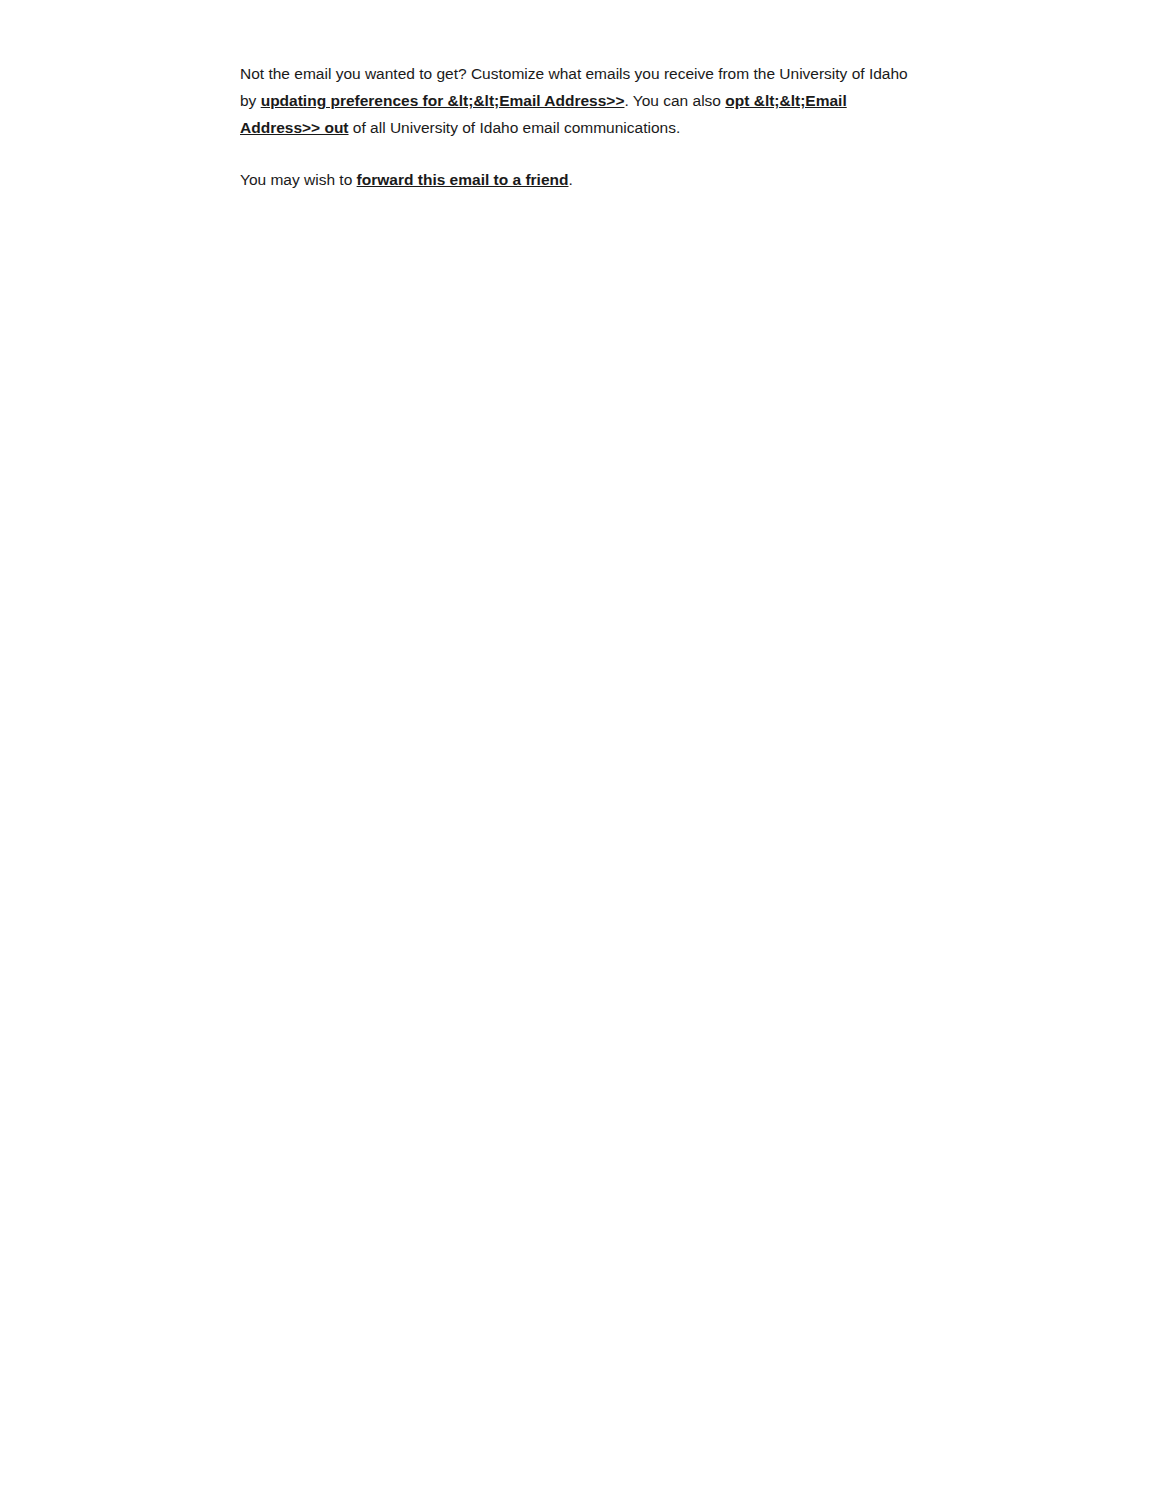Not the email you wanted to get? Customize what emails you receive from the University of Idaho by updating preferences for &lt;&lt;Email Address>>. You can also opt &lt;&lt;Email Address>> out of all University of Idaho email communications.
You may wish to forward this email to a friend.